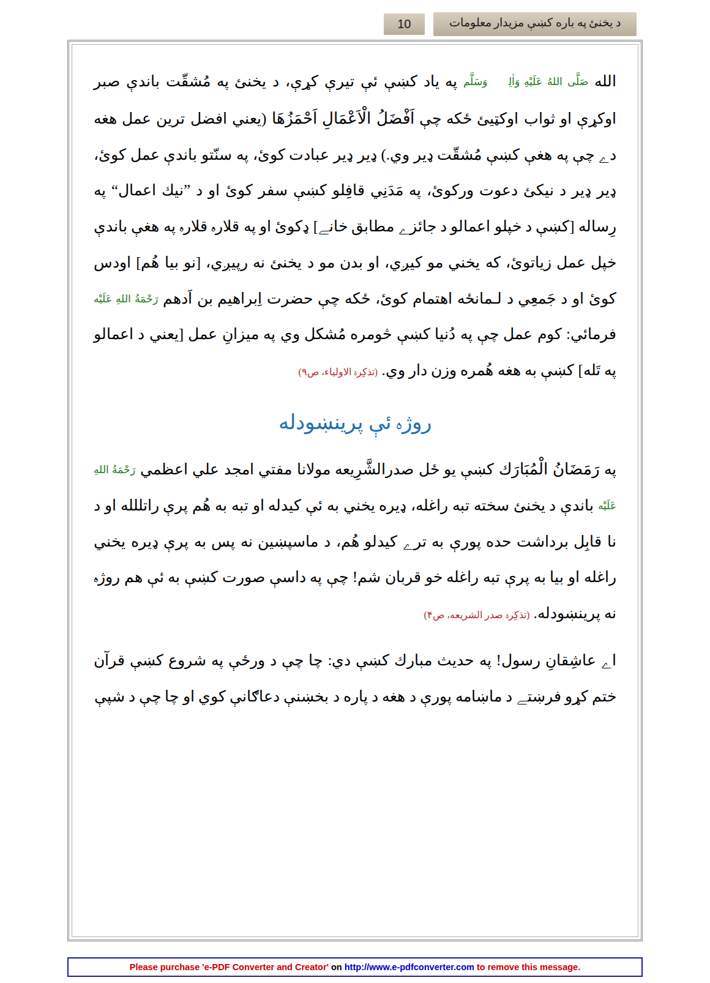د يخنئ په باره کښې مزيدار معلومات
10
الله صَلَّى اللهُ عَلَيْهِ وَاٰلِهٖ وَسَلَّم په ياد کښې ئې تيرې کړې، د يخنئ په مُشقّت باندې صبر اوکړې او ثواب اوکټيئ ځکه چې اَفْضَلُ الْاَعْمَالِ اَحْمَزُهَا (يعني افضل ترين عمل هغه دے چې په هغې کښې مُشقّت ډير وي.) ډير ډير عبادت کوئ، په سنّتو باندې عمل کوئ، ډير ډير د نيکئ دعوت ورکوئ، په مَدَنِي قافِلو کښې سفر کوئ او د ”نيك اعمال“ په رِساله [کښې د خپلو اعمالو د جائزے مطابق خانے] ډکوئ او په قلارہ قلارہ په هغې باندې خپل عمل زياتوئ، که يخني مو کيږي، او بدن مو د يخنئ نه رپيږي، [نو بيا هُم] اودس کوئ او د جَمعِي د لـمانځه اهتمام کوئ، ځکه چې حضرت اِبراهيم بن اَدهم رَحْمَةُ اللهِ عَلَيْه فرمائي: کوم عمل چې په دُنيا کښې څومره مُشکل وي په ميزانِ عمل [يعني د اعمالو په تَله] کښې به هغه هُمره وزن دار وي. (تذکِرۃ الاولياء، ص۹)
روژہ ئې پرينښودله
په رَمَضَانُ الْمُبَارَك کښې يو ځل صدرالشَّرِيعه مولانا مفتي امجد علي اعظمي رَحْمَةُ اللهِ عَلَيْه باندې د يخنئ سخته تبه راغله، ډيره يخني به ئې کيدله او تبه به هُم پرې راتللله او د نا قابِل برداشت حده پورې به ترے کيدلو هُم، د ماسپښين نه پس به پرې ډيره يخني راغله او بيا به پرې تبه راغله خو قربان شم! چې په داسې صورت کښې به ئې هم روژہ نه پرينښودله. (تذکِرۃ صدر الشريعه، ص۴)
اے عاشِقانِ رسول! په حديث مبارك کښې دي: چا چې د ورځې په شروع کښې قرآن ختم کړو فرښتے د ماښامه پورې د هغه د پاره د بخښنې دعاګانې کوي او چا چې د شپې
Please purchase 'e-PDF Converter and Creator' on http://www.e-pdfconverter.com to remove this message.